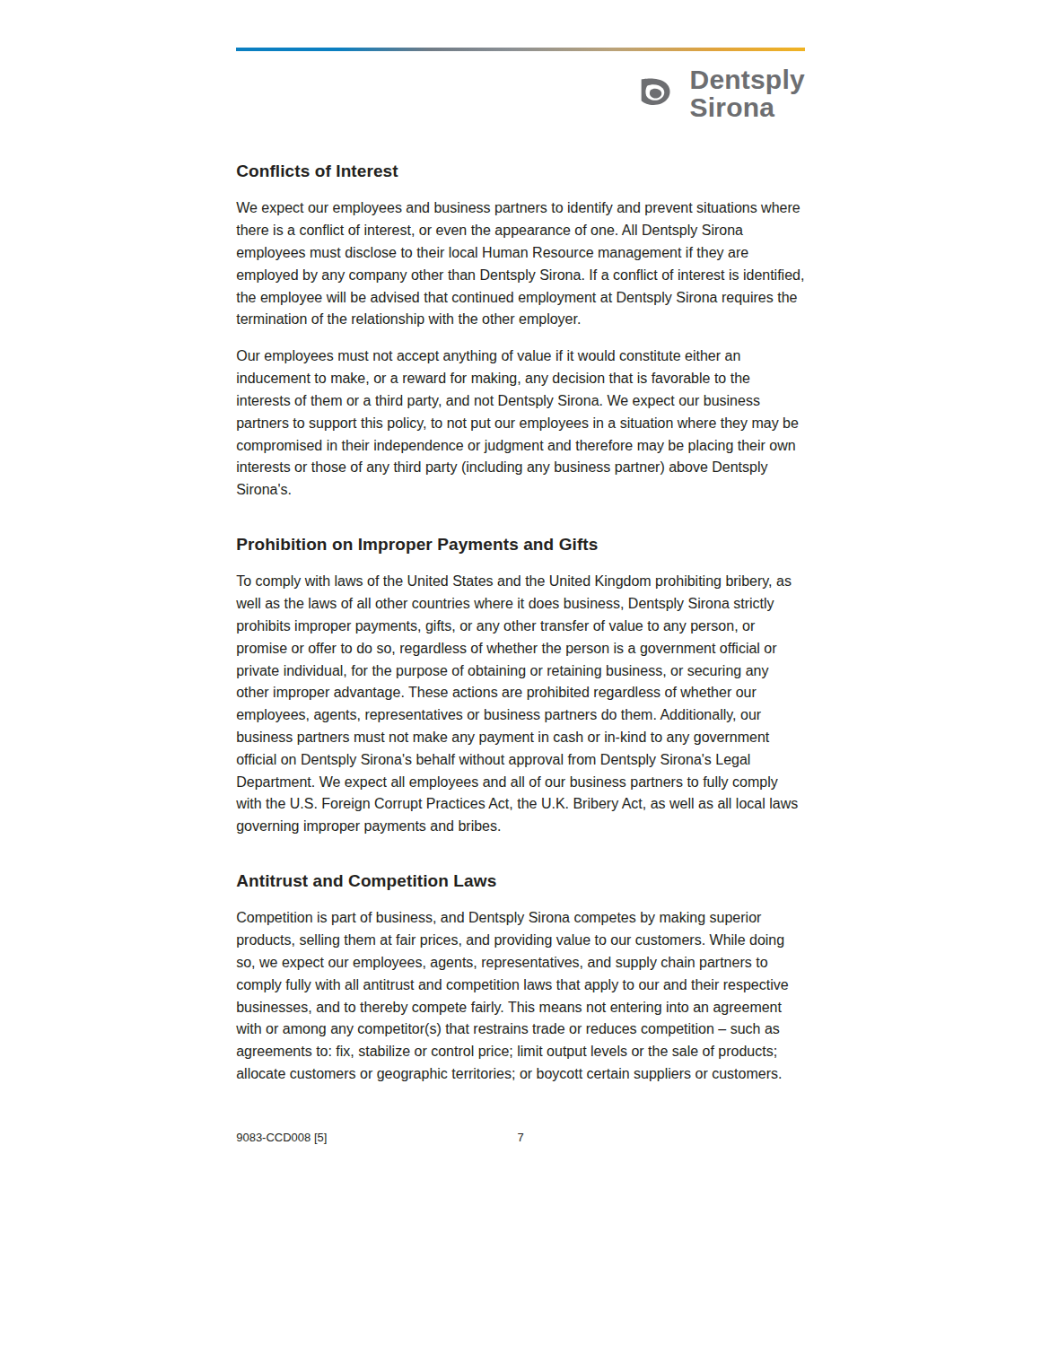Dentsply Sirona
Conflicts of Interest
We expect our employees and business partners to identify and prevent situations where there is a conflict of interest, or even the appearance of one. All Dentsply Sirona employees must disclose to their local Human Resource management if they are employed by any company other than Dentsply Sirona. If a conflict of interest is identified, the employee will be advised that continued employment at Dentsply Sirona requires the termination of the relationship with the other employer.
Our employees must not accept anything of value if it would constitute either an inducement to make, or a reward for making, any decision that is favorable to the interests of them or a third party, and not Dentsply Sirona. We expect our business partners to support this policy, to not put our employees in a situation where they may be compromised in their independence or judgment and therefore may be placing their own interests or those of any third party (including any business partner) above Dentsply Sirona's.
Prohibition on Improper Payments and Gifts
To comply with laws of the United States and the United Kingdom prohibiting bribery, as well as the laws of all other countries where it does business, Dentsply Sirona strictly prohibits improper payments, gifts, or any other transfer of value to any person, or promise or offer to do so, regardless of whether the person is a government official or private individual, for the purpose of obtaining or retaining business, or securing any other improper advantage. These actions are prohibited regardless of whether our employees, agents, representatives or business partners do them. Additionally, our business partners must not make any payment in cash or in-kind to any government official on Dentsply Sirona's behalf without approval from Dentsply Sirona's Legal Department. We expect all employees and all of our business partners to fully comply with the U.S. Foreign Corrupt Practices Act, the U.K. Bribery Act, as well as all local laws governing improper payments and bribes.
Antitrust and Competition Laws
Competition is part of business, and Dentsply Sirona competes by making superior products, selling them at fair prices, and providing value to our customers. While doing so, we expect our employees, agents, representatives, and supply chain partners to comply fully with all antitrust and competition laws that apply to our and their respective businesses, and to thereby compete fairly. This means not entering into an agreement with or among any competitor(s) that restrains trade or reduces competition – such as agreements to: fix, stabilize or control price; limit output levels or the sale of products; allocate customers or geographic territories; or boycott certain suppliers or customers.
9083-CCD008 [5]
7